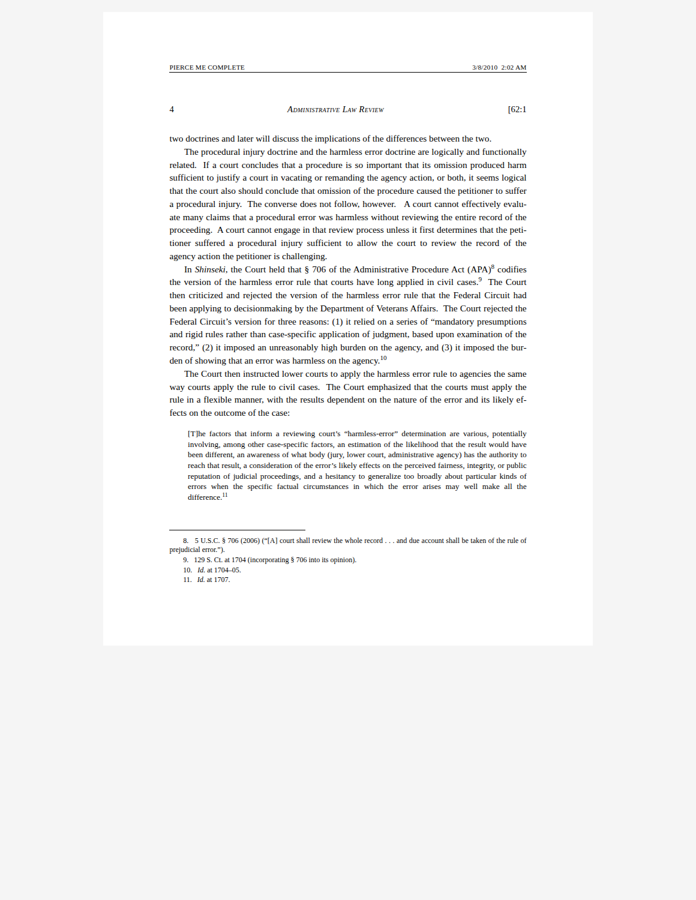Pierce Me Complete 3/8/2010 2:02 AM
4 Administrative Law Review [62:1
two doctrines and later will discuss the implications of the differences between the two.
The procedural injury doctrine and the harmless error doctrine are logically and functionally related. If a court concludes that a procedure is so important that its omission produced harm sufficient to justify a court in vacating or remanding the agency action, or both, it seems logical that the court also should conclude that omission of the procedure caused the petitioner to suffer a procedural injury. The converse does not follow, however. A court cannot effectively evaluate many claims that a procedural error was harmless without reviewing the entire record of the proceeding. A court cannot engage in that review process unless it first determines that the petitioner suffered a procedural injury sufficient to allow the court to review the record of the agency action the petitioner is challenging.
In Shinseki, the Court held that § 706 of the Administrative Procedure Act (APA)8 codifies the version of the harmless error rule that courts have long applied in civil cases.9 The Court then criticized and rejected the version of the harmless error rule that the Federal Circuit had been applying to decisionmaking by the Department of Veterans Affairs. The Court rejected the Federal Circuit’s version for three reasons: (1) it relied on a series of “mandatory presumptions and rigid rules rather than case-specific application of judgment, based upon examination of the record,” (2) it imposed an unreasonably high burden on the agency, and (3) it imposed the burden of showing that an error was harmless on the agency.10
The Court then instructed lower courts to apply the harmless error rule to agencies the same way courts apply the rule to civil cases. The Court emphasized that the courts must apply the rule in a flexible manner, with the results dependent on the nature of the error and its likely effects on the outcome of the case:
[T]he factors that inform a reviewing court’s “harmless-error” determination are various, potentially involving, among other case-specific factors, an estimation of the likelihood that the result would have been different, an awareness of what body (jury, lower court, administrative agency) has the authority to reach that result, a consideration of the error’s likely effects on the perceived fairness, integrity, or public reputation of judicial proceedings, and a hesitancy to generalize too broadly about particular kinds of errors when the specific factual circumstances in which the error arises may well make all the difference.11
8. 5 U.S.C. § 706 (2006) (“[A] court shall review the whole record . . . and due account shall be taken of the rule of prejudicial error.”).
9. 129 S. Ct. at 1704 (incorporating § 706 into its opinion).
10. Id. at 1704–05.
11. Id. at 1707.